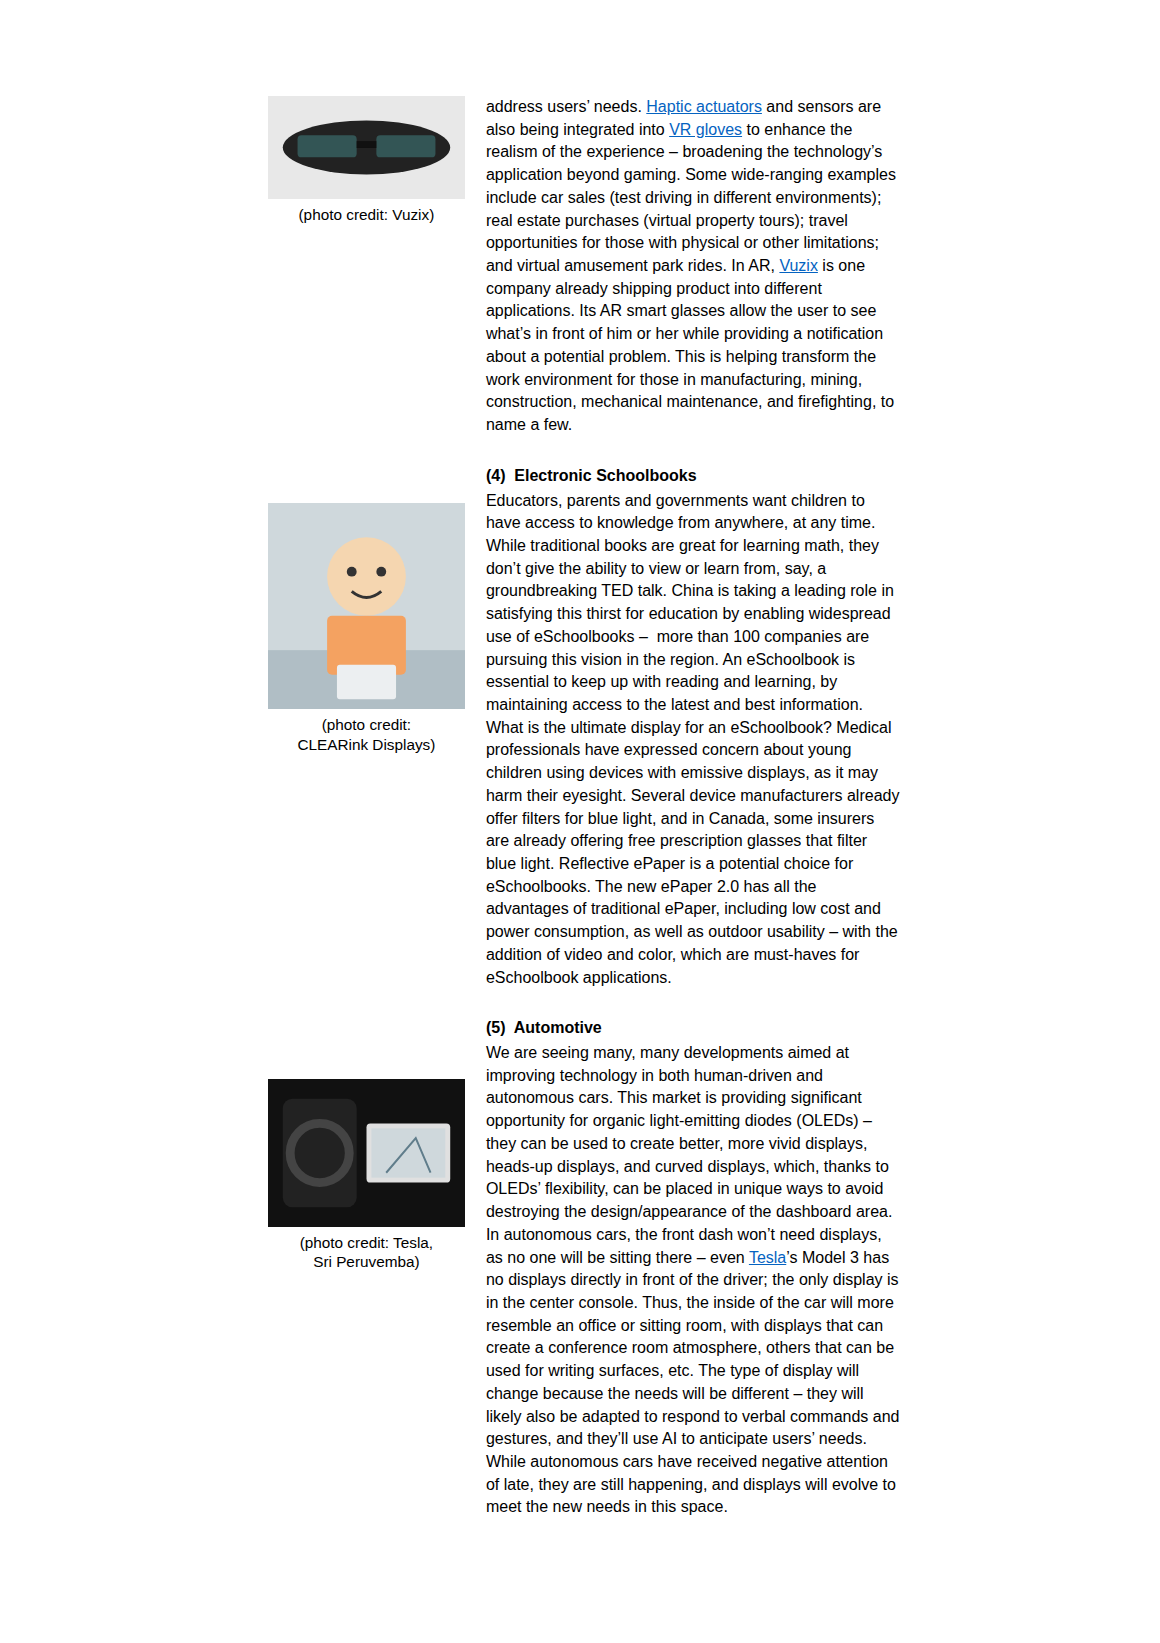(photo credit: Vuzix)
address users’ needs. Haptic actuators and sensors are also being integrated into VR gloves to enhance the realism of the experience – broadening the technology’s application beyond gaming. Some wide-ranging examples include car sales (test driving in different environments); real estate purchases (virtual property tours); travel opportunities for those with physical or other limitations; and virtual amusement park rides. In AR, Vuzix is one company already shipping product into different applications. Its AR smart glasses allow the user to see what’s in front of him or her while providing a notification about a potential problem. This is helping transform the work environment for those in manufacturing, mining, construction, mechanical maintenance, and firefighting, to name a few.
(photo credit:
CLEARink Displays)
(4) Electronic Schoolbooks
Educators, parents and governments want children to have access to knowledge from anywhere, at any time. While traditional books are great for learning math, they don’t give the ability to view or learn from, say, a groundbreaking TED talk. China is taking a leading role in satisfying this thirst for education by enabling widespread use of eSchoolbooks – more than 100 companies are pursuing this vision in the region. An eSchoolbook is essential to keep up with reading and learning, by maintaining access to the latest and best information. What is the ultimate display for an eSchoolbook? Medical professionals have expressed concern about young children using devices with emissive displays, as it may harm their eyesight. Several device manufacturers already offer filters for blue light, and in Canada, some insurers are already offering free prescription glasses that filter blue light. Reflective ePaper is a potential choice for eSchoolbooks. The new ePaper 2.0 has all the advantages of traditional ePaper, including low cost and power consumption, as well as outdoor usability – with the addition of video and color, which are must-haves for eSchoolbook applications.
(photo credit: Tesla,
Sri Peruvemba)
(5) Automotive
We are seeing many, many developments aimed at improving technology in both human-driven and autonomous cars. This market is providing significant opportunity for organic light-emitting diodes (OLEDs) – they can be used to create better, more vivid displays, heads-up displays, and curved displays, which, thanks to OLEDs’ flexibility, can be placed in unique ways to avoid destroying the design/appearance of the dashboard area. In autonomous cars, the front dash won’t need displays, as no one will be sitting there – even Tesla’s Model 3 has no displays directly in front of the driver; the only display is in the center console. Thus, the inside of the car will more resemble an office or sitting room, with displays that can create a conference room atmosphere, others that can be used for writing surfaces, etc. The type of display will change because the needs will be different – they will likely also be adapted to respond to verbal commands and gestures, and they’ll use AI to anticipate users’ needs. While autonomous cars have received negative attention of late, they are still happening, and displays will evolve to meet the new needs in this space.